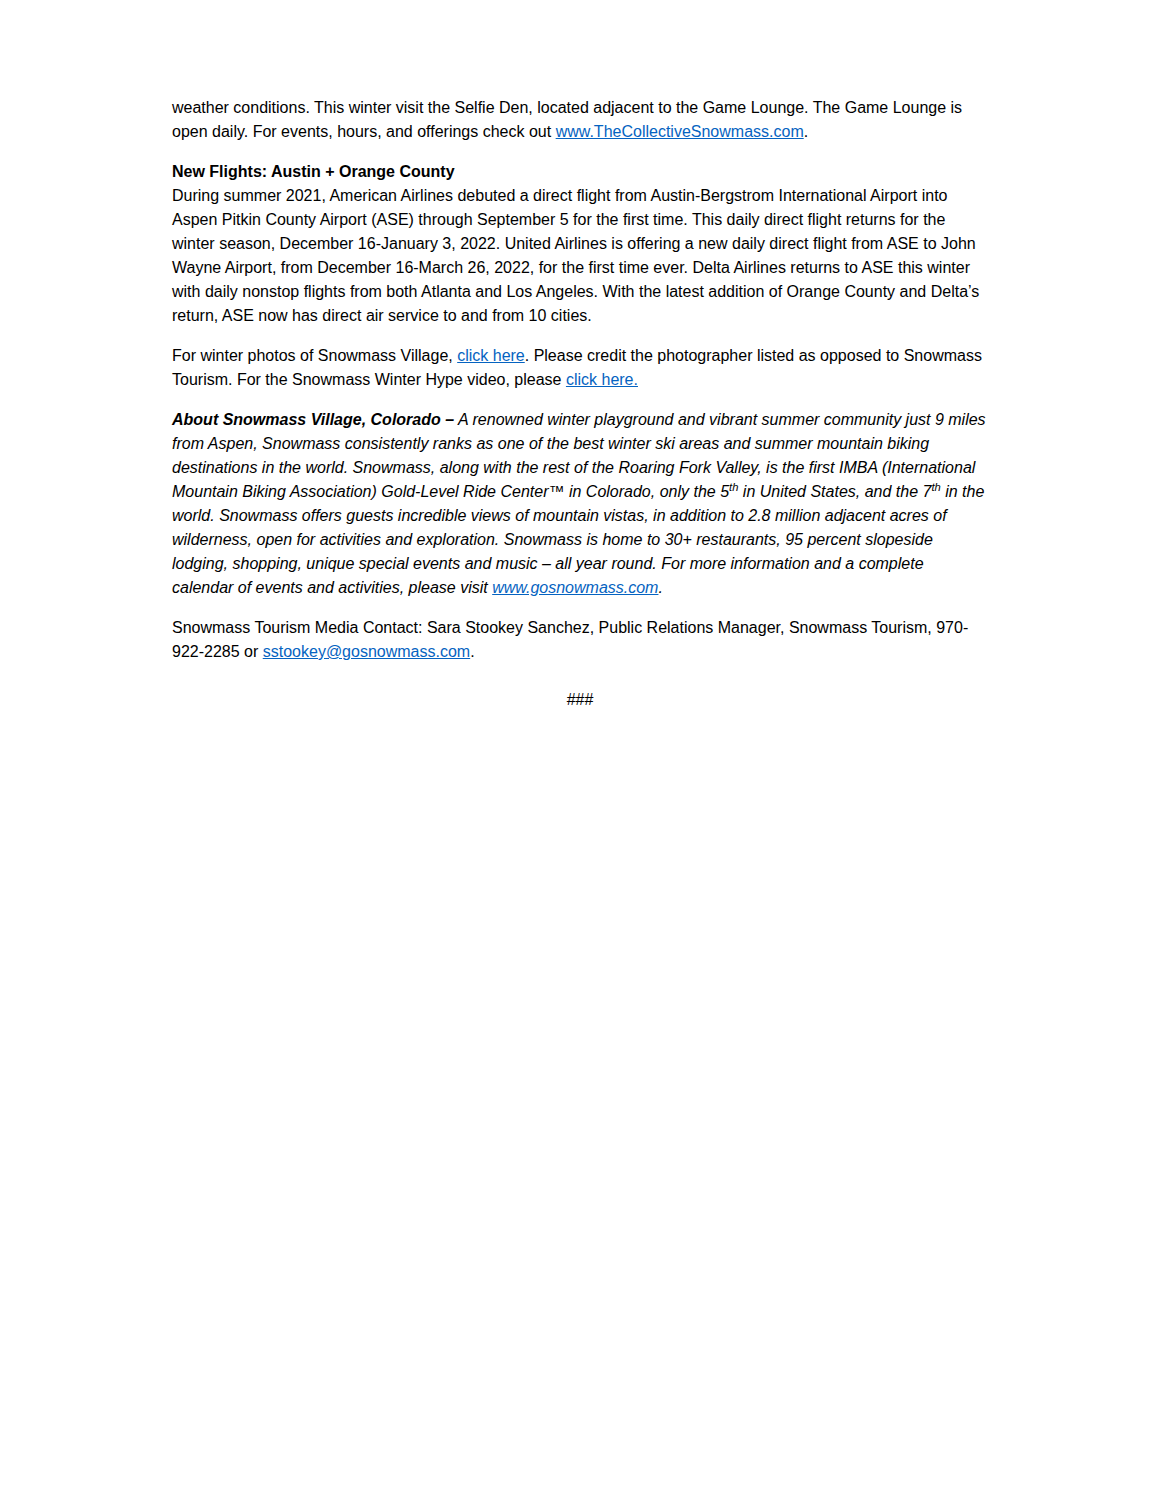weather conditions. This winter visit the Selfie Den, located adjacent to the Game Lounge. The Game Lounge is open daily. For events, hours, and offerings check out www.TheCollectiveSnowmass.com.
New Flights: Austin + Orange County
During summer 2021, American Airlines debuted a direct flight from Austin-Bergstrom International Airport into Aspen Pitkin County Airport (ASE) through September 5 for the first time. This daily direct flight returns for the winter season, December 16-January 3, 2022. United Airlines is offering a new daily direct flight from ASE to John Wayne Airport, from December 16-March 26, 2022, for the first time ever. Delta Airlines returns to ASE this winter with daily nonstop flights from both Atlanta and Los Angeles. With the latest addition of Orange County and Delta’s return, ASE now has direct air service to and from 10 cities.
For winter photos of Snowmass Village, click here. Please credit the photographer listed as opposed to Snowmass Tourism. For the Snowmass Winter Hype video, please click here.
About Snowmass Village, Colorado – A renowned winter playground and vibrant summer community just 9 miles from Aspen, Snowmass consistently ranks as one of the best winter ski areas and summer mountain biking destinations in the world. Snowmass, along with the rest of the Roaring Fork Valley, is the first IMBA (International Mountain Biking Association) Gold-Level Ride Center™ in Colorado, only the 5th in United States, and the 7th in the world. Snowmass offers guests incredible views of mountain vistas, in addition to 2.8 million adjacent acres of wilderness, open for activities and exploration. Snowmass is home to 30+ restaurants, 95 percent slopeside lodging, shopping, unique special events and music – all year round. For more information and a complete calendar of events and activities, please visit www.gosnowmass.com.
Snowmass Tourism Media Contact: Sara Stookey Sanchez, Public Relations Manager, Snowmass Tourism, 970-922-2285 or sstookey@gosnowmass.com.
###